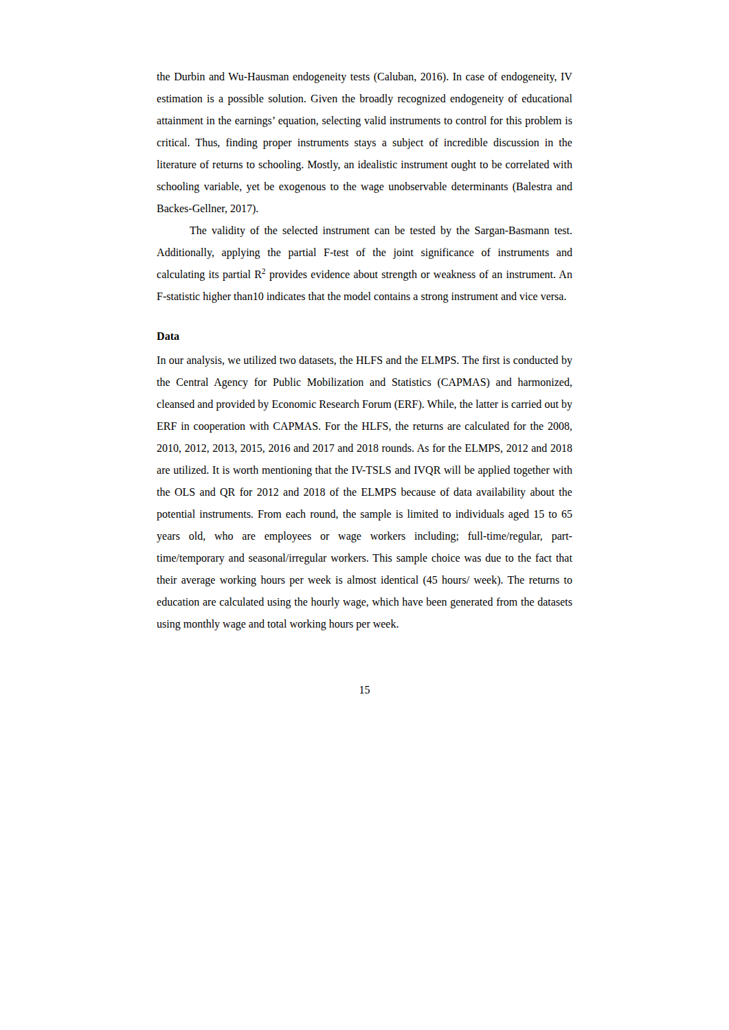the Durbin and Wu-Hausman endogeneity tests (Caluban, 2016). In case of endogeneity, IV estimation is a possible solution. Given the broadly recognized endogeneity of educational attainment in the earnings’ equation, selecting valid instruments to control for this problem is critical. Thus, finding proper instruments stays a subject of incredible discussion in the literature of returns to schooling. Mostly, an idealistic instrument ought to be correlated with schooling variable, yet be exogenous to the wage unobservable determinants (Balestra and Backes-Gellner, 2017).
The validity of the selected instrument can be tested by the Sargan-Basmann test. Additionally, applying the partial F-test of the joint significance of instruments and calculating its partial R2 provides evidence about strength or weakness of an instrument. An F-statistic higher than10 indicates that the model contains a strong instrument and vice versa.
Data
In our analysis, we utilized two datasets, the HLFS and the ELMPS. The first is conducted by the Central Agency for Public Mobilization and Statistics (CAPMAS) and harmonized, cleansed and provided by Economic Research Forum (ERF). While, the latter is carried out by ERF in cooperation with CAPMAS. For the HLFS, the returns are calculated for the 2008, 2010, 2012, 2013, 2015, 2016 and 2017 and 2018 rounds. As for the ELMPS, 2012 and 2018 are utilized. It is worth mentioning that the IV-TSLS and IVQR will be applied together with the OLS and QR for 2012 and 2018 of the ELMPS because of data availability about the potential instruments. From each round, the sample is limited to individuals aged 15 to 65 years old, who are employees or wage workers including; full-time/regular, part-time/temporary and seasonal/irregular workers. This sample choice was due to the fact that their average working hours per week is almost identical (45 hours/ week). The returns to education are calculated using the hourly wage, which have been generated from the datasets using monthly wage and total working hours per week.
15